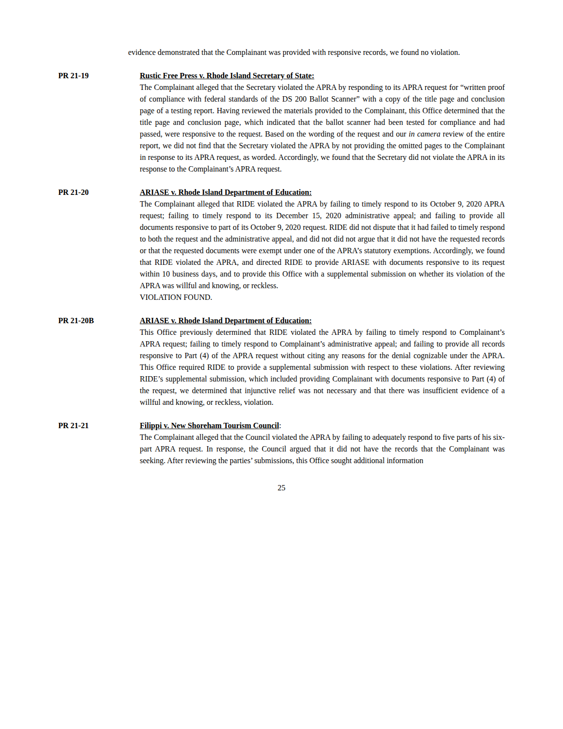evidence demonstrated that the Complainant was provided with responsive records, we found no violation.
PR 21-19
Rustic Free Press v. Rhode Island Secretary of State:
The Complainant alleged that the Secretary violated the APRA by responding to its APRA request for “written proof of compliance with federal standards of the DS 200 Ballot Scanner” with a copy of the title page and conclusion page of a testing report. Having reviewed the materials provided to the Complainant, this Office determined that the title page and conclusion page, which indicated that the ballot scanner had been tested for compliance and had passed, were responsive to the request. Based on the wording of the request and our in camera review of the entire report, we did not find that the Secretary violated the APRA by not providing the omitted pages to the Complainant in response to its APRA request, as worded. Accordingly, we found that the Secretary did not violate the APRA in its response to the Complainant’s APRA request.
PR 21-20
ARIASE v. Rhode Island Department of Education:
The Complainant alleged that RIDE violated the APRA by failing to timely respond to its October 9, 2020 APRA request; failing to timely respond to its December 15, 2020 administrative appeal; and failing to provide all documents responsive to part of its October 9, 2020 request. RIDE did not dispute that it had failed to timely respond to both the request and the administrative appeal, and did not did not argue that it did not have the requested records or that the requested documents were exempt under one of the APRA’s statutory exemptions. Accordingly, we found that RIDE violated the APRA, and directed RIDE to provide ARIASE with documents responsive to its request within 10 business days, and to provide this Office with a supplemental submission on whether its violation of the APRA was willful and knowing, or reckless.
VIOLATION FOUND.
PR 21-20B
ARIASE v. Rhode Island Department of Education:
This Office previously determined that RIDE violated the APRA by failing to timely respond to Complainant’s APRA request; failing to timely respond to Complainant’s administrative appeal; and failing to provide all records responsive to Part (4) of the APRA request without citing any reasons for the denial cognizable under the APRA. This Office required RIDE to provide a supplemental submission with respect to these violations. After reviewing RIDE’s supplemental submission, which included providing Complainant with documents responsive to Part (4) of the request, we determined that injunctive relief was not necessary and that there was insufficient evidence of a willful and knowing, or reckless, violation.
PR 21-21
Filippi v. New Shoreham Tourism Council:
The Complainant alleged that the Council violated the APRA by failing to adequately respond to five parts of his six-part APRA request. In response, the Council argued that it did not have the records that the Complainant was seeking. After reviewing the parties’ submissions, this Office sought additional information
25